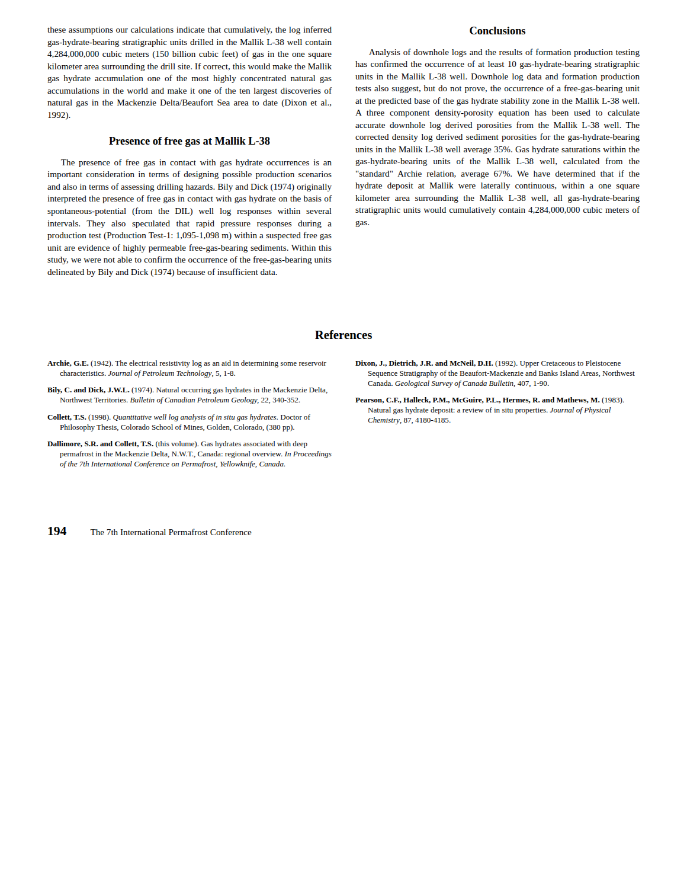these assumptions our calculations indicate that cumulatively, the log inferred gas-hydrate-bearing stratigraphic units drilled in the Mallik L-38 well contain 4,284,000,000 cubic meters (150 billion cubic feet) of gas in the one square kilometer area surrounding the drill site. If correct, this would make the Mallik gas hydrate accumulation one of the most highly concentrated natural gas accumulations in the world and make it one of the ten largest discoveries of natural gas in the Mackenzie Delta/Beaufort Sea area to date (Dixon et al., 1992).
Presence of free gas at Mallik L-38
The presence of free gas in contact with gas hydrate occurrences is an important consideration in terms of designing possible production scenarios and also in terms of assessing drilling hazards. Bily and Dick (1974) originally interpreted the presence of free gas in contact with gas hydrate on the basis of spontaneous-potential (from the DIL) well log responses within several intervals. They also speculated that rapid pressure responses during a production test (Production Test-1: 1,095-1,098 m) within a suspected free gas unit are evidence of highly permeable free-gas-bearing sediments. Within this study, we were not able to confirm the occurrence of the free-gas-bearing units delineated by Bily and Dick (1974) because of insufficient data.
Conclusions
Analysis of downhole logs and the results of formation production testing has confirmed the occurrence of at least 10 gas-hydrate-bearing stratigraphic units in the Mallik L-38 well. Downhole log data and formation production tests also suggest, but do not prove, the occurrence of a free-gas-bearing unit at the predicted base of the gas hydrate stability zone in the Mallik L-38 well. A three component density-porosity equation has been used to calculate accurate downhole log derived porosities from the Mallik L-38 well. The corrected density log derived sediment porosities for the gas-hydrate-bearing units in the Mallik L-38 well average 35%. Gas hydrate saturations within the gas-hydrate-bearing units of the Mallik L-38 well, calculated from the "standard" Archie relation, average 67%. We have determined that if the hydrate deposit at Mallik were laterally continuous, within a one square kilometer area surrounding the Mallik L-38 well, all gas-hydrate-bearing stratigraphic units would cumulatively contain 4,284,000,000 cubic meters of gas.
References
Archie, G.E. (1942). The electrical resistivity log as an aid in determining some reservoir characteristics. Journal of Petroleum Technology, 5, 1-8.
Bily, C. and Dick, J.W.L. (1974). Natural occurring gas hydrates in the Mackenzie Delta, Northwest Territories. Bulletin of Canadian Petroleum Geology, 22, 340-352.
Collett, T.S. (1998). Quantitative well log analysis of in situ gas hydrates. Doctor of Philosophy Thesis, Colorado School of Mines, Golden, Colorado, (380 pp).
Dallimore, S.R. and Collett, T.S. (this volume). Gas hydrates associated with deep permafrost in the Mackenzie Delta, N.W.T., Canada: regional overview. In Proceedings of the 7th International Conference on Permafrost, Yellowknife, Canada.
Dixon, J., Dietrich, J.R. and McNeil, D.H. (1992). Upper Cretaceous to Pleistocene Sequence Stratigraphy of the Beaufort-Mackenzie and Banks Island Areas, Northwest Canada. Geological Survey of Canada Bulletin, 407, 1-90.
Pearson, C.F., Halleck, P.M., McGuire, P.L., Hermes, R. and Mathews, M. (1983). Natural gas hydrate deposit: a review of in situ properties. Journal of Physical Chemistry, 87, 4180-4185.
194 The 7th International Permafrost Conference